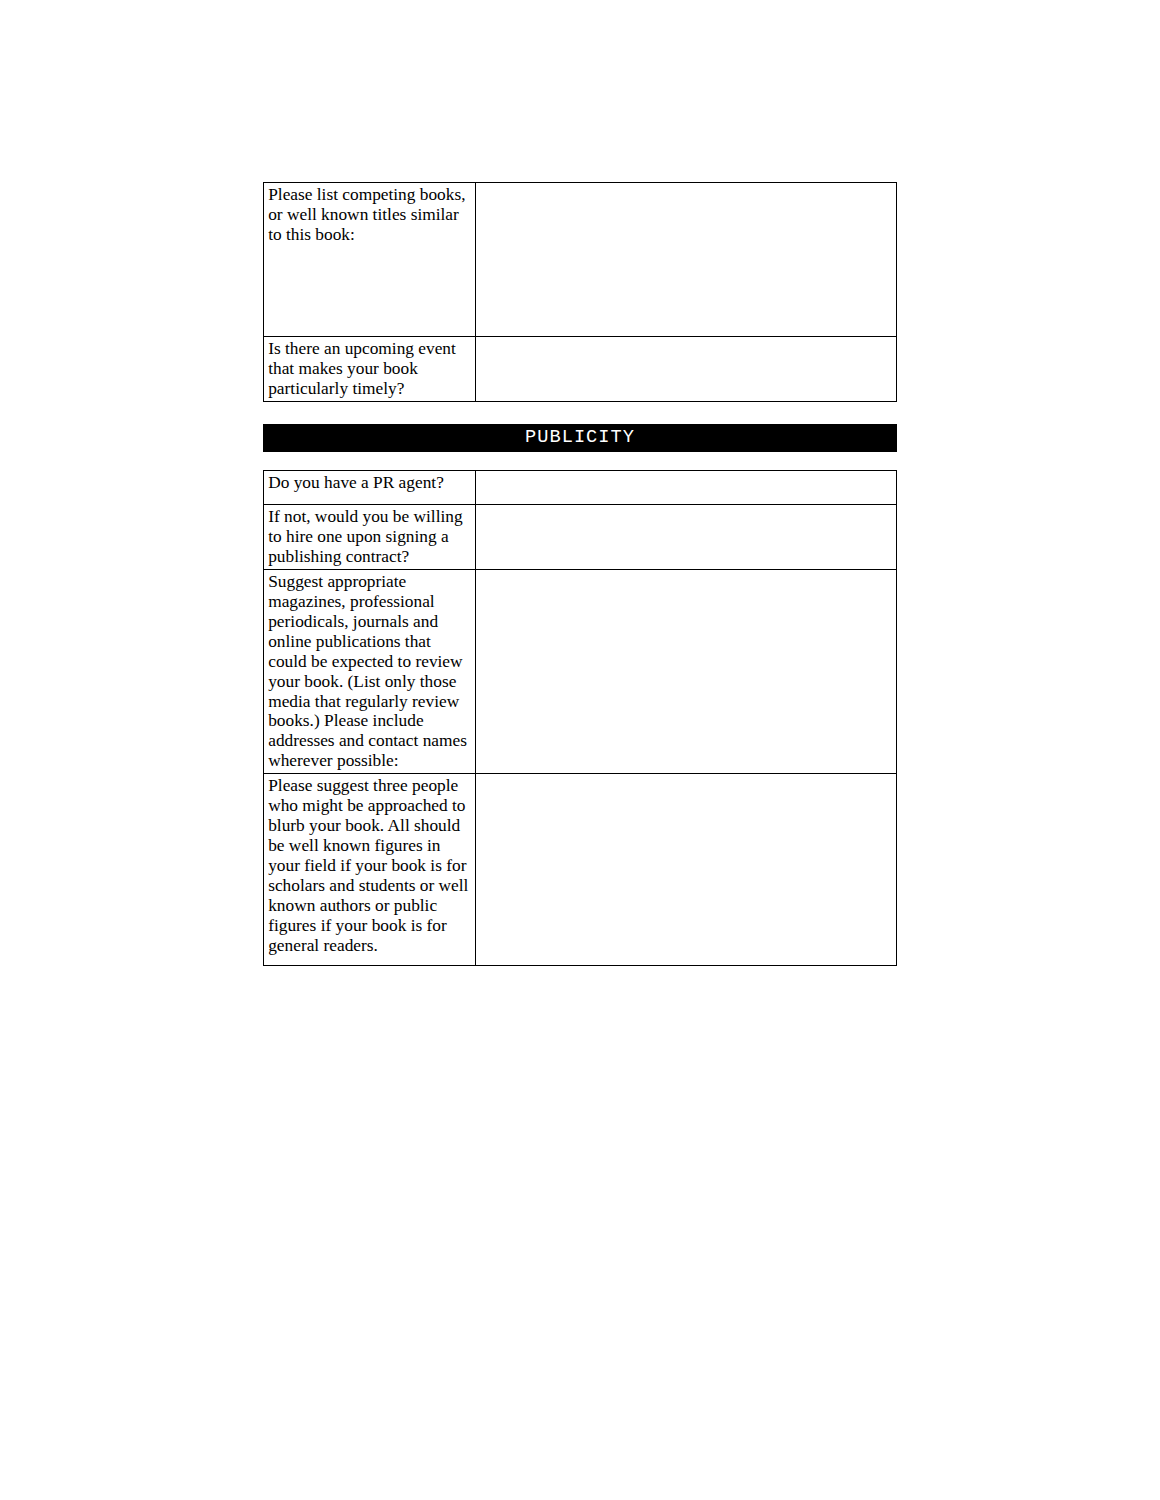| Please list competing books, or well known titles similar to this book: | |
| Is there an upcoming event that makes your book particularly timely? | |
PUBLICITY
| Do you have a PR agent? | |
| If not, would you be willing to hire one upon signing a publishing contract? | |
| Suggest appropriate magazines, professional periodicals, journals and online publications that could be expected to review your book. (List only those media that regularly review books.) Please include addresses and contact names wherever possible: | |
| Please suggest three people who might be approached to blurb your book. All should be well known figures in your field if your book is for scholars and students or well known authors or public figures if your book is for general readers. | |